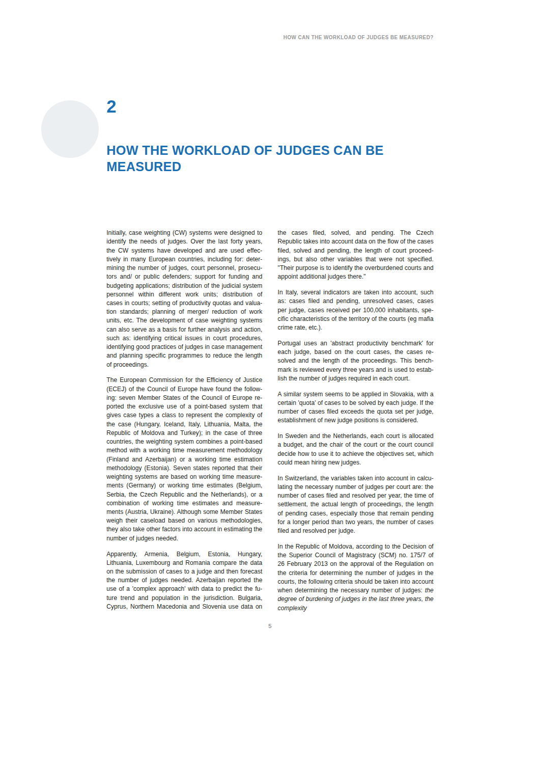How can the workload of judges be measured?
2
How the workload of judges can be measured
Initially, case weighting (CW) systems were designed to identify the needs of judges. Over the last forty years, the CW systems have developed and are used effectively in many European countries, including for: determining the number of judges, court personnel, prosecutors and/ or public defenders; support for funding and budgeting applications; distribution of the judicial system personnel within different work units; distribution of cases in courts; setting of productivity quotas and valuation standards; planning of merger/ reduction of work units, etc. The development of case weighting systems can also serve as a basis for further analysis and action, such as: identifying critical issues in court procedures, identifying good practices of judges in case management and planning specific programmes to reduce the length of proceedings.
The European Commission for the Efficiency of Justice (ECEJ) of the Council of Europe have found the following: seven Member States of the Council of Europe reported the exclusive use of a point-based system that gives case types a class to represent the complexity of the case (Hungary, Iceland, Italy, Lithuania, Malta, the Republic of Moldova and Turkey); in the case of three countries, the weighting system combines a point-based method with a working time measurement methodology (Finland and Azerbaijan) or a working time estimation methodology (Estonia). Seven states reported that their weighting systems are based on working time measurements (Germany) or working time estimates (Belgium, Serbia, the Czech Republic and the Netherlands), or a combination of working time estimates and measurements (Austria, Ukraine). Although some Member States weigh their caseload based on various methodologies, they also take other factors into account in estimating the number of judges needed.
Apparently, Armenia, Belgium, Estonia, Hungary, Lithuania, Luxembourg and Romania compare the data on the submission of cases to a judge and then forecast the number of judges needed. Azerbaijan reported the use of a 'complex approach' with data to predict the future trend and population in the jurisdiction. Bulgaria, Cyprus, Northern Macedonia and Slovenia use data on the cases filed, solved, and pending. The Czech Republic takes into account data on the flow of the cases filed, solved and pending, the length of court proceedings, but also other variables that were not specified. "Their purpose is to identify the overburdened courts and appoint additional judges there."
In Italy, several indicators are taken into account, such as: cases filed and pending, unresolved cases, cases per judge, cases received per 100,000 inhabitants, specific characteristics of the territory of the courts (eg mafia crime rate, etc.).
Portugal uses an 'abstract productivity benchmark' for each judge, based on the court cases, the cases resolved and the length of the proceedings. This benchmark is reviewed every three years and is used to establish the number of judges required in each court.
A similar system seems to be applied in Slovakia, with a certain 'quota' of cases to be solved by each judge. If the number of cases filed exceeds the quota set per judge, establishment of new judge positions is considered.
In Sweden and the Netherlands, each court is allocated a budget, and the chair of the court or the court council decide how to use it to achieve the objectives set, which could mean hiring new judges.
In Switzerland, the variables taken into account in calculating the necessary number of judges per court are: the number of cases filed and resolved per year, the time of settlement, the actual length of proceedings, the length of pending cases, especially those that remain pending for a longer period than two years, the number of cases filed and resolved per judge.
In the Republic of Moldova, according to the Decision of the Superior Council of Magistracy (SCM) no. 175/7 of 26 February 2013 on the approval of the Regulation on the criteria for determining the number of judges in the courts, the following criteria should be taken into account when determining the necessary number of judges: the degree of burdening of judges in the last three years, the complexity
5